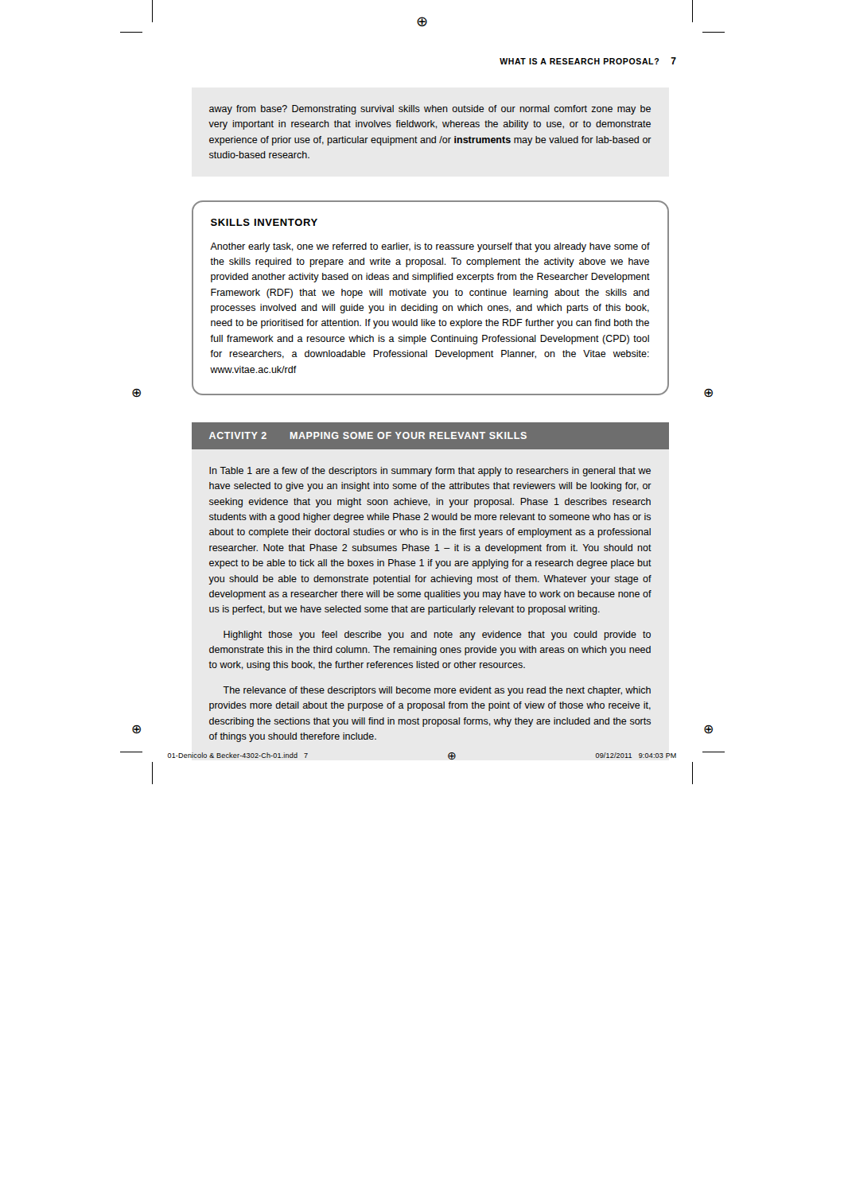⊕
⊕
⊕
WHAT IS A RESEARCH PROPOSAL?7
away from base? Demonstrating survival skills when outside of our normal comfort zone may be very important in research that involves fieldwork, whereas the ability to use, or to demonstrate experience of prior use of, particular equipment and /or instruments may be valued for lab-based or studio-based research.
SKILLS INVENTORY
Another early task, one we referred to earlier, is to reassure yourself that you already have some of the skills required to prepare and write a proposal. To complement the activity above we have provided another activity based on ideas and simplified excerpts from the Researcher Development Framework (RDF) that we hope will motivate you to continue learning about the skills and processes involved and will guide you in deciding on which ones, and which parts of this book, need to be prioritised for attention. If you would like to explore the RDF further you can find both the full framework and a resource which is a simple Continuing Professional Development (CPD) tool for researchers, a downloadable Professional Development Planner, on the Vitae website: www.vitae.ac.uk/rdf
ACTIVITY 2 MAPPING SOME OF YOUR RELEVANT SKILLS
In Table 1 are a few of the descriptors in summary form that apply to researchers in general that we have selected to give you an insight into some of the attributes that reviewers will be looking for, or seeking evidence that you might soon achieve, in your proposal. Phase 1 describes research students with a good higher degree while Phase 2 would be more relevant to someone who has or is about to complete their doctoral studies or who is in the first years of employment as a professional researcher. Note that Phase 2 subsumes Phase 1 – it is a development from it. You should not expect to be able to tick all the boxes in Phase 1 if you are applying for a research degree place but you should be able to demonstrate potential for achieving most of them. Whatever your stage of development as a researcher there will be some qualities you may have to work on because none of us is perfect, but we have selected some that are particularly relevant to proposal writing.
Highlight those you feel describe you and note any evidence that you could provide to demonstrate this in the third column. The remaining ones provide you with areas on which you need to work, using this book, the further references listed or other resources.
The relevance of these descriptors will become more evident as you read the next chapter, which provides more detail about the purpose of a proposal from the point of view of those who receive it, describing the sections that you will find in most proposal forms, why they are included and the sorts of things you should therefore include.
⊕
⊕
01-Denicolo & Becker-4302-Ch-01.indd 7 ⊕ 09/12/2011 9:04:03 PM